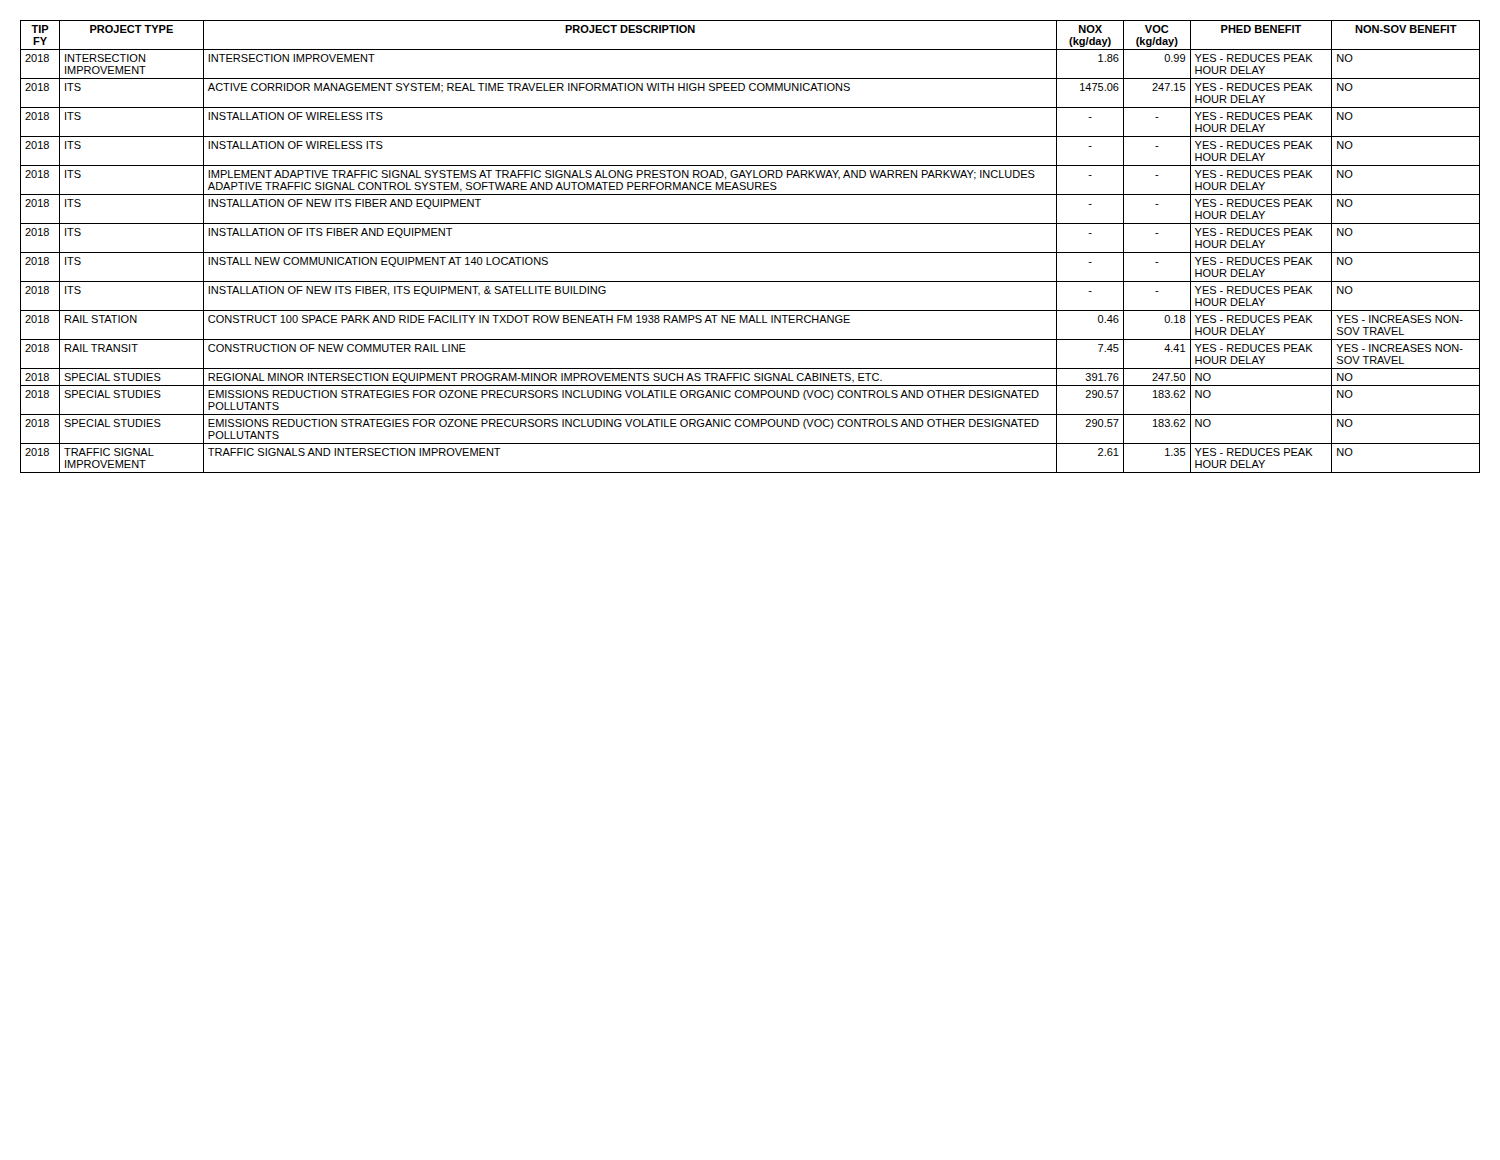| TIP FY | PROJECT TYPE | PROJECT DESCRIPTION | NOX (kg/day) | VOC (kg/day) | PHED BENEFIT | NON-SOV BENEFIT |
| --- | --- | --- | --- | --- | --- | --- |
| 2018 | INTERSECTION IMPROVEMENT | INTERSECTION IMPROVEMENT | 1.86 | 0.99 | YES - REDUCES PEAK HOUR DELAY | NO |
| 2018 | ITS | ACTIVE CORRIDOR MANAGEMENT SYSTEM; REAL TIME TRAVELER INFORMATION WITH HIGH SPEED COMMUNICATIONS | 1475.06 | 247.15 | YES - REDUCES PEAK HOUR DELAY | NO |
| 2018 | ITS | INSTALLATION OF WIRELESS ITS | - | - | YES - REDUCES PEAK HOUR DELAY | NO |
| 2018 | ITS | INSTALLATION OF WIRELESS ITS | - | - | YES - REDUCES PEAK HOUR DELAY | NO |
| 2018 | ITS | IMPLEMENT ADAPTIVE TRAFFIC SIGNAL SYSTEMS AT TRAFFIC SIGNALS ALONG PRESTON ROAD, GAYLORD PARKWAY, AND WARREN PARKWAY; INCLUDES ADAPTIVE TRAFFIC SIGNAL CONTROL SYSTEM, SOFTWARE AND AUTOMATED PERFORMANCE MEASURES | - | - | YES - REDUCES PEAK HOUR DELAY | NO |
| 2018 | ITS | INSTALLATION OF NEW ITS FIBER AND EQUIPMENT | - | - | YES - REDUCES PEAK HOUR DELAY | NO |
| 2018 | ITS | INSTALLATION OF ITS FIBER AND EQUIPMENT | - | - | YES - REDUCES PEAK HOUR DELAY | NO |
| 2018 | ITS | INSTALL NEW COMMUNICATION EQUIPMENT AT 140 LOCATIONS | - | - | YES - REDUCES PEAK HOUR DELAY | NO |
| 2018 | ITS | INSTALLATION OF NEW ITS FIBER, ITS EQUIPMENT, & SATELLITE BUILDING | - | - | YES - REDUCES PEAK HOUR DELAY | NO |
| 2018 | RAIL STATION | CONSTRUCT 100 SPACE PARK AND RIDE FACILITY IN TXDOT ROW BENEATH FM 1938 RAMPS AT NE MALL INTERCHANGE | 0.46 | 0.18 | YES - REDUCES PEAK HOUR DELAY | YES - INCREASES NON-SOV TRAVEL |
| 2018 | RAIL TRANSIT | CONSTRUCTION OF NEW COMMUTER RAIL LINE | 7.45 | 4.41 | YES - REDUCES PEAK HOUR DELAY | YES - INCREASES NON-SOV TRAVEL |
| 2018 | SPECIAL STUDIES | REGIONAL MINOR INTERSECTION EQUIPMENT PROGRAM-MINOR IMPROVEMENTS SUCH AS TRAFFIC SIGNAL CABINETS, ETC. | 391.76 | 247.50 | NO | NO |
| 2018 | SPECIAL STUDIES | EMISSIONS REDUCTION STRATEGIES FOR OZONE PRECURSORS INCLUDING VOLATILE ORGANIC COMPOUND (VOC) CONTROLS AND OTHER DESIGNATED POLLUTANTS | 290.57 | 183.62 | NO | NO |
| 2018 | SPECIAL STUDIES | EMISSIONS REDUCTION STRATEGIES FOR OZONE PRECURSORS INCLUDING VOLATILE ORGANIC COMPOUND (VOC) CONTROLS AND OTHER DESIGNATED POLLUTANTS | 290.57 | 183.62 | NO | NO |
| 2018 | TRAFFIC SIGNAL IMPROVEMENT | TRAFFIC SIGNALS AND INTERSECTION IMPROVEMENT | 2.61 | 1.35 | YES - REDUCES PEAK HOUR DELAY | NO |